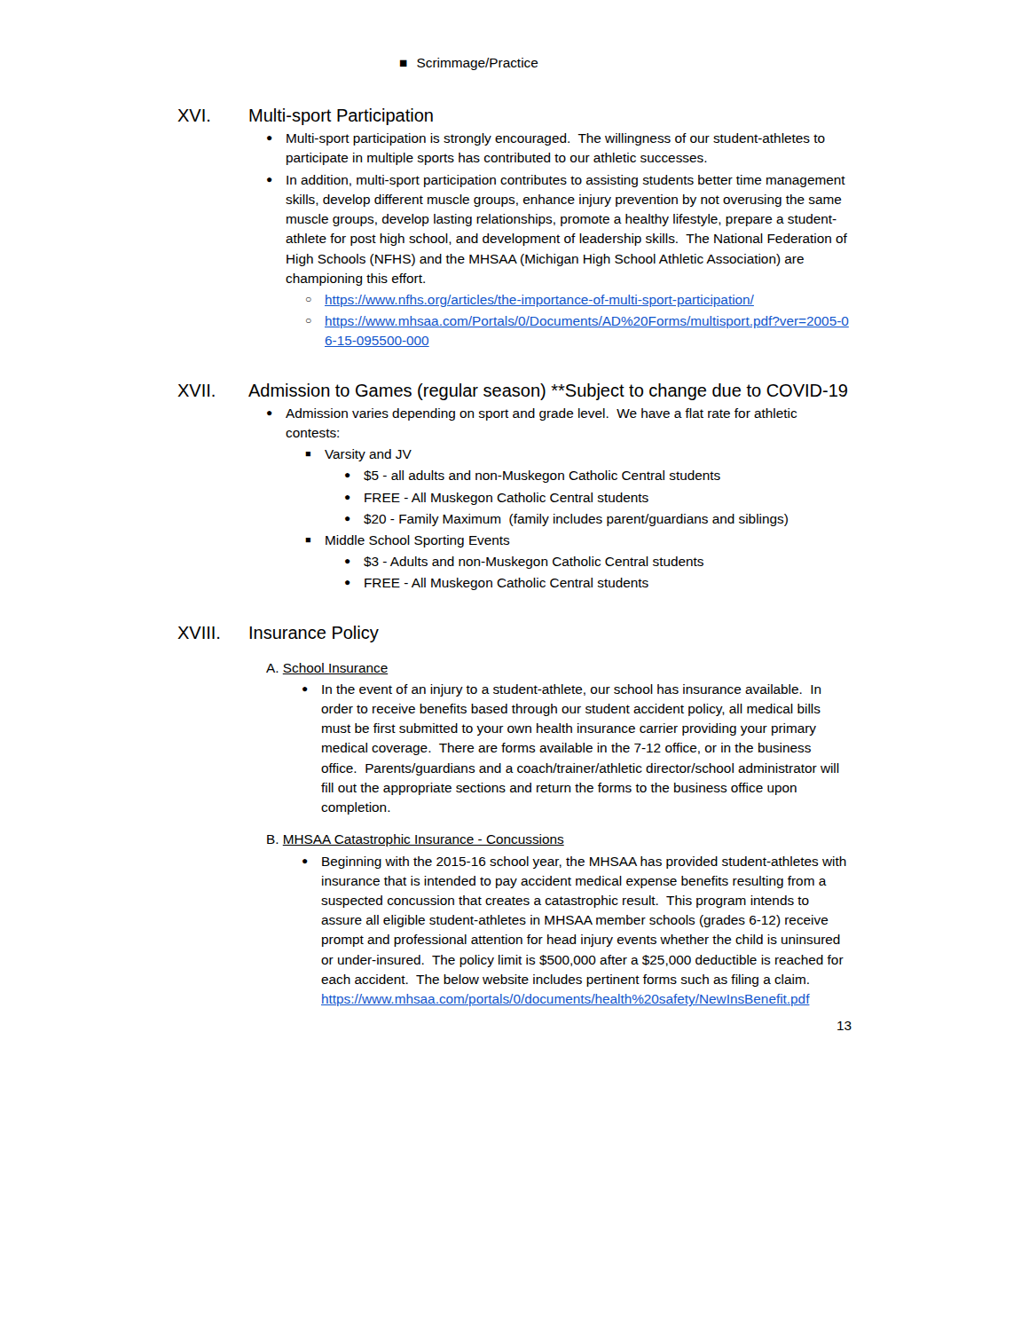■ Scrimmage/Practice
XVI.
Multi-sport Participation
Multi-sport participation is strongly encouraged. The willingness of our student-athletes to participate in multiple sports has contributed to our athletic successes.
In addition, multi-sport participation contributes to assisting students better time management skills, develop different muscle groups, enhance injury prevention by not overusing the same muscle groups, develop lasting relationships, promote a healthy lifestyle, prepare a student-athlete for post high school, and development of leadership skills. The National Federation of High Schools (NFHS) and the MHSAA (Michigan High School Athletic Association) are championing this effort.
https://www.nfhs.org/articles/the-importance-of-multi-sport-participation/
https://www.mhsaa.com/Portals/0/Documents/AD%20Forms/multisport.pdf?ver=2005-06-15-095500-000
XVII.
Admission to Games (regular season) **Subject to change due to COVID-19
Admission varies depending on sport and grade level. We have a flat rate for athletic contests:
Varsity and JV
$5 - all adults and non-Muskegon Catholic Central students
FREE - All Muskegon Catholic Central students
$20 - Family Maximum (family includes parent/guardians and siblings)
Middle School Sporting Events
$3 - Adults and non-Muskegon Catholic Central students
FREE - All Muskegon Catholic Central students
XVIII.
Insurance Policy
A. School Insurance
In the event of an injury to a student-athlete, our school has insurance available. In order to receive benefits based through our student accident policy, all medical bills must be first submitted to your own health insurance carrier providing your primary medical coverage. There are forms available in the 7-12 office, or in the business office. Parents/guardians and a coach/trainer/athletic director/school administrator will fill out the appropriate sections and return the forms to the business office upon completion.
B. MHSAA Catastrophic Insurance - Concussions
Beginning with the 2015-16 school year, the MHSAA has provided student-athletes with insurance that is intended to pay accident medical expense benefits resulting from a suspected concussion that creates a catastrophic result. This program intends to assure all eligible student-athletes in MHSAA member schools (grades 6-12) receive prompt and professional attention for head injury events whether the child is uninsured or under-insured. The policy limit is $500,000 after a $25,000 deductible is reached for each accident. The below website includes pertinent forms such as filing a claim.
https://www.mhsaa.com/portals/0/documents/health%20safety/NewInsBenefit.pdf
13